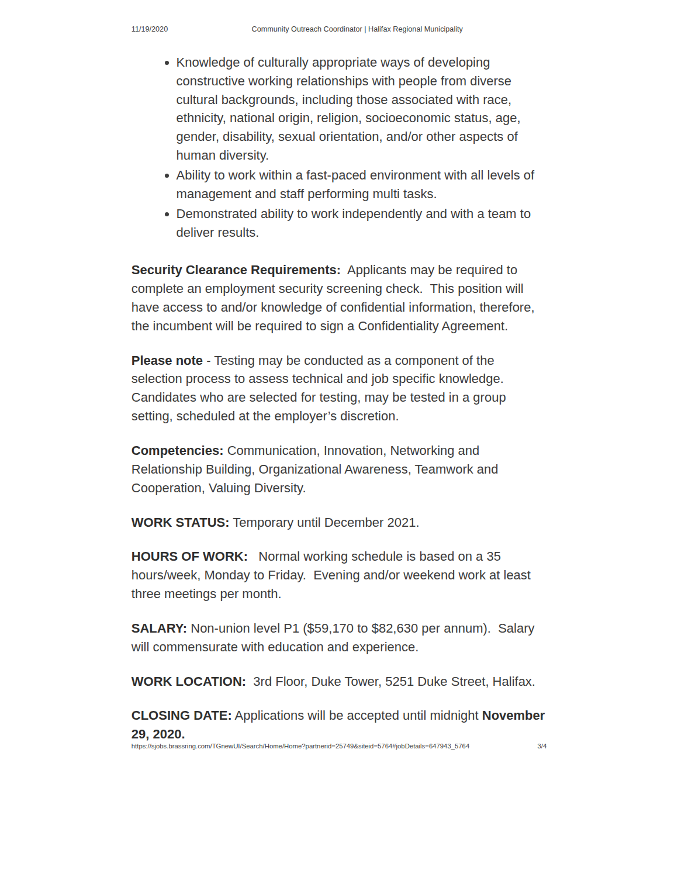11/19/2020 Community Outreach Coordinator | Halifax Regional Municipality
Knowledge of culturally appropriate ways of developing constructive working relationships with people from diverse cultural backgrounds, including those associated with race, ethnicity, national origin, religion, socioeconomic status, age, gender, disability, sexual orientation, and/or other aspects of human diversity.
Ability to work within a fast-paced environment with all levels of management and staff performing multi tasks.
Demonstrated ability to work independently and with a team to deliver results.
Security Clearance Requirements: Applicants may be required to complete an employment security screening check. This position will have access to and/or knowledge of confidential information, therefore, the incumbent will be required to sign a Confidentiality Agreement.
Please note - Testing may be conducted as a component of the selection process to assess technical and job specific knowledge. Candidates who are selected for testing, may be tested in a group setting, scheduled at the employer’s discretion.
Competencies: Communication, Innovation, Networking and Relationship Building, Organizational Awareness, Teamwork and Cooperation, Valuing Diversity.
WORK STATUS: Temporary until December 2021.
HOURS OF WORK: Normal working schedule is based on a 35 hours/week, Monday to Friday. Evening and/or weekend work at least three meetings per month.
SALARY: Non-union level P1 ($59,170 to $82,630 per annum). Salary will commensurate with education and experience.
WORK LOCATION: 3rd Floor, Duke Tower, 5251 Duke Street, Halifax.
CLOSING DATE: Applications will be accepted until midnight November 29, 2020.
https://sjobs.brassring.com/TGnewUI/Search/Home/Home?partnerid=25749&siteid=5764#jobDetails=647943_5764 3/4